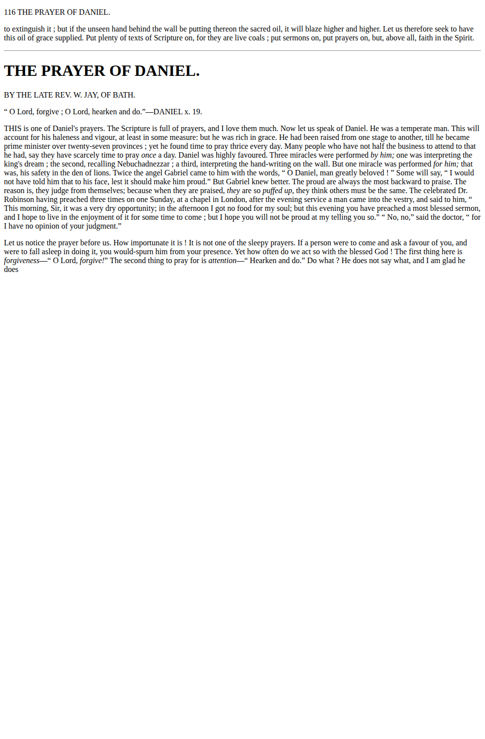116 THE PRAYER OF DANIEL.
to extinguish it ; but if the unseen hand behind the wall be putting thereon the sacred oil, it will blaze higher and higher. Let us therefore seek to have this oil of grace supplied. Put plenty of texts of Scripture on, for they are live coals ; put sermons on, put prayers on, but, above all, faith in the Spirit.
THE PRAYER OF DANIEL.
BY THE LATE REV. W. JAY, OF BATH.
“ O Lord, forgive ; O Lord, hearken and do.”—DANIEL x. 19.
THIS is one of Daniel's prayers. The Scripture is full of prayers, and I love them much. Now let us speak of Daniel. He was a temperate man. This will account for his haleness and vigour, at least in some measure: but he was rich in grace. He had been raised from one stage to another, till he became prime minister over twenty-seven provinces ; yet he found time to pray thrice every day. Many people who have not half the business to attend to that he had, say they have scarcely time to pray once a day. Daniel was highly favoured. Three miracles were performed by him; one was interpreting the king's dream ; the second, recalling Nebuchadnezzar ; a third, interpreting the hand-writing on the wall. But one miracle was performed for him; that was, his safety in the den of lions. Twice the angel Gabriel came to him with the words, “ O Daniel, man greatly beloved ! ” Some will say, “ I would not have told him that to his face, lest it should make him proud.” But Gabriel knew better. The proud are always the most backward to praise. The reason is, they judge from themselves; because when they are praised, they are so puffed up, they think others must be the same. The celebrated Dr. Robinson having preached three times on one Sunday, at a chapel in London, after the evening service a man came into the vestry, and said to him, “ This morning, Sir, it was a very dry opportunity; in the afternoon I got no food for my soul; but this evening you have preached a most blessed sermon, and I hope to live in the enjoyment of it for some time to come ; but I hope you will not be proud at my telling you so.” “ No, no,” said the doctor, “ for I have no opinion of your judgment.”
Let us notice the prayer before us. How importunate it is ! It is not one of the sleepy prayers. If a person were to come and ask a favour of you, and were to fall asleep in doing it, you would-spurn him from your presence. Yet how often do we act so with the blessed God ! The first thing here is forgiveness—“ O Lord, forgive!” The second thing to pray for is attention—“ Hearken and do.” Do what ? He does not say what, and I am glad he does